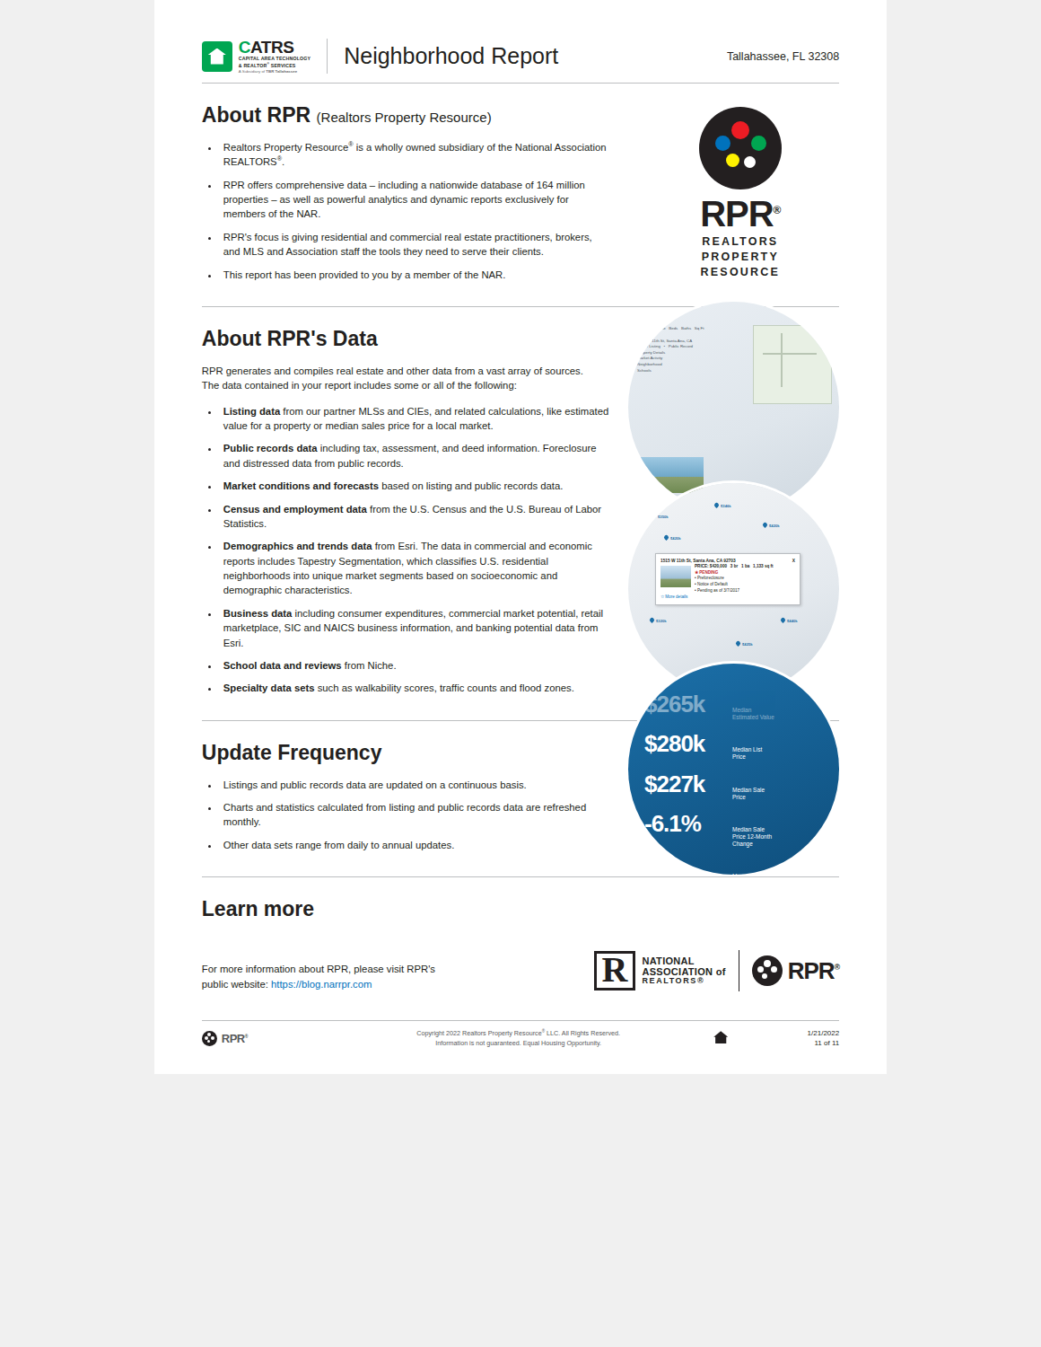CATRS
Capital Area Technology
& Realtor® Services
A Subsidiary of TBR Tallahassee
Neighborhood Report
Tallahassee, FL 32308
RPR®
REALTORS
PROPERTY
RESOURCE
About RPR (Realtors Property Resource)
Realtors Property Resource® is a wholly owned subsidiary of the National Association REALTORS®.
RPR offers comprehensive data – including a nationwide database of 164 million properties – as well as powerful analytics and dynamic reports exclusively for members of the NAR.
RPR's focus is giving residential and commercial real estate practitioners, brokers, and MLS and Association staff the tools they need to serve their clients.
This report has been provided to you by a member of the NAR.
$646,630
Estimated Value Beds Baths Sq Ft
★★★★★
1515 W 11th St, Santa Ana, CA
Active Listing • Public Record
Property Details
Market Activity
Neighborhood
Schools
$350k
$346k
$420k
$420k
$440k
$320k
$425k
1515 W 11th St, Santa Ana, CA 92703 X
PRICE: $420,000 3 br 1 ba 1,133 sq ft
★ PENDING
• Preforeclosure
• Notice of Default
• Pending as of 3/7/2017
☆ More details
$265k
Median
Estimated Value
$280k
Median List
Price
$227k
Median Sale
Price
-6.1%
Median Sale
Price 12-Month
Change
65
Median
DOM
About RPR's Data
RPR generates and compiles real estate and other data from a vast array of sources. The data contained in your report includes some or all of the following:
Listing data from our partner MLSs and CIEs, and related calculations, like estimated value for a property or median sales price for a local market.
Public records data including tax, assessment, and deed information. Foreclosure and distressed data from public records.
Market conditions and forecasts based on listing and public records data.
Census and employment data from the U.S. Census and the U.S. Bureau of Labor Statistics.
Demographics and trends data from Esri. The data in commercial and economic reports includes Tapestry Segmentation, which classifies U.S. residential neighborhoods into unique market segments based on socioeconomic and demographic characteristics.
Business data including consumer expenditures, commercial market potential, retail marketplace, SIC and NAICS business information, and banking potential data from Esri.
School data and reviews from Niche.
Specialty data sets such as walkability scores, traffic counts and flood zones.
Update Frequency
Listings and public records data are updated on a continuous basis.
Charts and statistics calculated from listing and public records data are refreshed monthly.
Other data sets range from daily to annual updates.
Learn more
For more information about RPR, please visit RPR's
public website: https://blog.narrpr.com
R
NATIONAL
ASSOCIATION of
REALTORS®
RPR®
RPR®
Copyright 2022 Realtors Property Resource® LLC. All Rights Reserved.
Information is not guaranteed. Equal Housing Opportunity.
1/21/2022
11 of 11